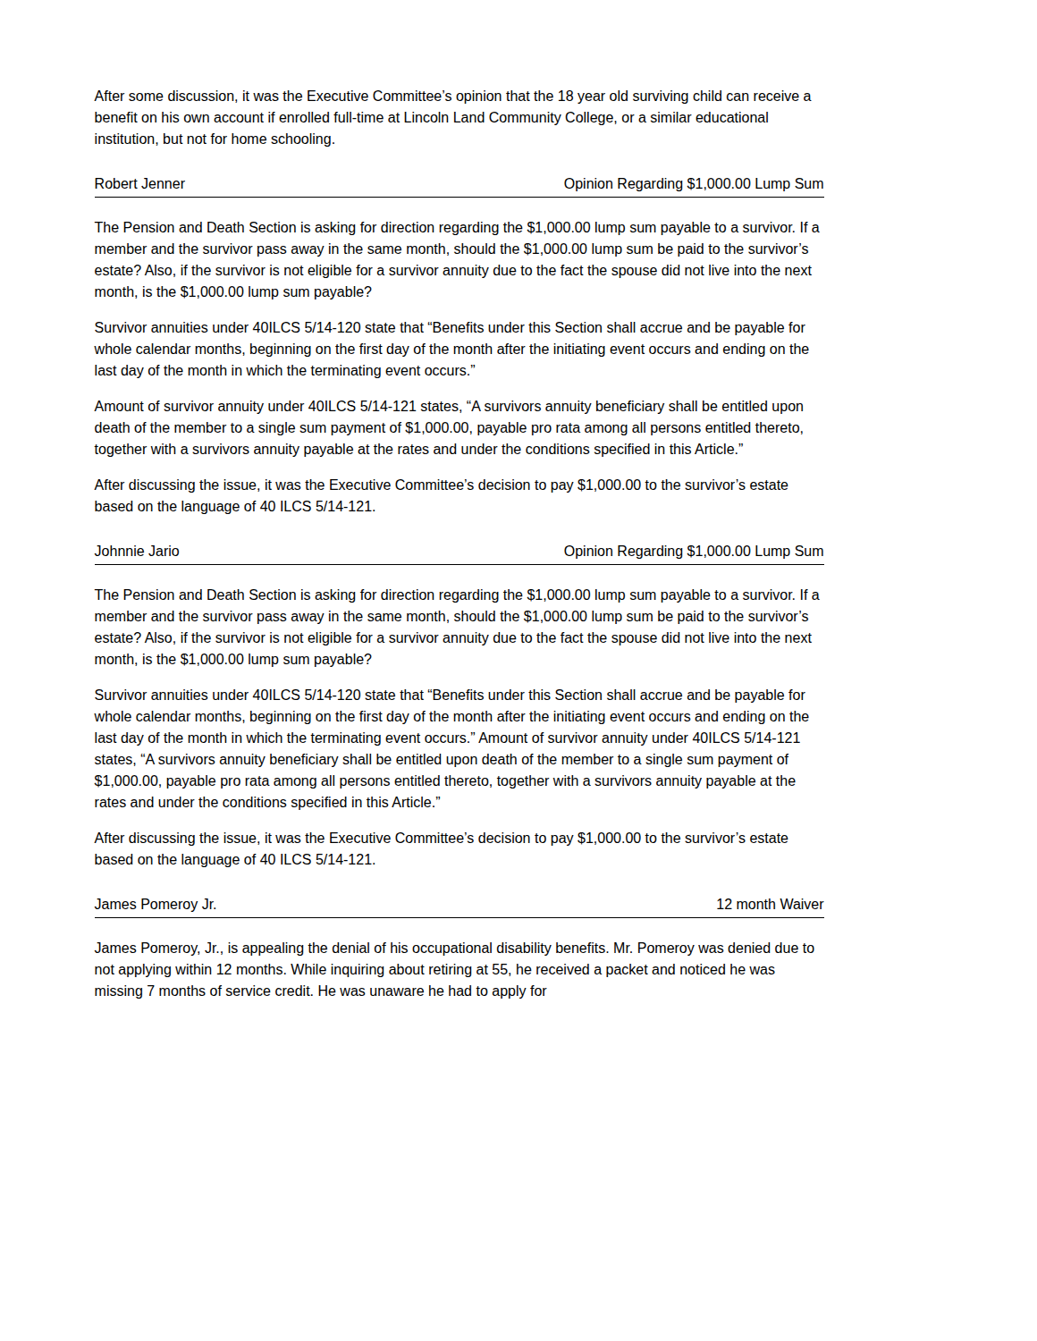After some discussion, it was the Executive Committee’s opinion that the 18 year old surviving child can receive a benefit on his own account if enrolled full-time at Lincoln Land Community College, or a similar educational institution, but not for home schooling.
Robert Jenner Opinion Regarding $1,000.00 Lump Sum
The Pension and Death Section is asking for direction regarding the $1,000.00 lump sum payable to a survivor. If a member and the survivor pass away in the same month, should the $1,000.00 lump sum be paid to the survivor’s estate? Also, if the survivor is not eligible for a survivor annuity due to the fact the spouse did not live into the next month, is the $1,000.00 lump sum payable?
Survivor annuities under 40ILCS 5/14-120 state that “Benefits under this Section shall accrue and be payable for whole calendar months, beginning on the first day of the month after the initiating event occurs and ending on the last day of the month in which the terminating event occurs.”
Amount of survivor annuity under 40ILCS 5/14-121 states, “A survivors annuity beneficiary shall be entitled upon death of the member to a single sum payment of $1,000.00, payable pro rata among all persons entitled thereto, together with a survivors annuity payable at the rates and under the conditions specified in this Article.”
After discussing the issue, it was the Executive Committee’s decision to pay $1,000.00 to the survivor’s estate based on the language of 40 ILCS 5/14-121.
Johnnie Jario Opinion Regarding $1,000.00 Lump Sum
The Pension and Death Section is asking for direction regarding the $1,000.00 lump sum payable to a survivor. If a member and the survivor pass away in the same month, should the $1,000.00 lump sum be paid to the survivor’s estate? Also, if the survivor is not eligible for a survivor annuity due to the fact the spouse did not live into the next month, is the $1,000.00 lump sum payable?
Survivor annuities under 40ILCS 5/14-120 state that “Benefits under this Section shall accrue and be payable for whole calendar months, beginning on the first day of the month after the initiating event occurs and ending on the last day of the month in which the terminating event occurs.” Amount of survivor annuity under 40ILCS 5/14-121 states, “A survivors annuity beneficiary shall be entitled upon death of the member to a single sum payment of $1,000.00, payable pro rata among all persons entitled thereto, together with a survivors annuity payable at the rates and under the conditions specified in this Article.”
After discussing the issue, it was the Executive Committee’s decision to pay $1,000.00 to the survivor’s estate based on the language of 40 ILCS 5/14-121.
James Pomeroy Jr. 12 month Waiver
James Pomeroy, Jr., is appealing the denial of his occupational disability benefits. Mr. Pomeroy was denied due to not applying within 12 months. While inquiring about retiring at 55, he received a packet and noticed he was missing 7 months of service credit. He was unaware he had to apply for